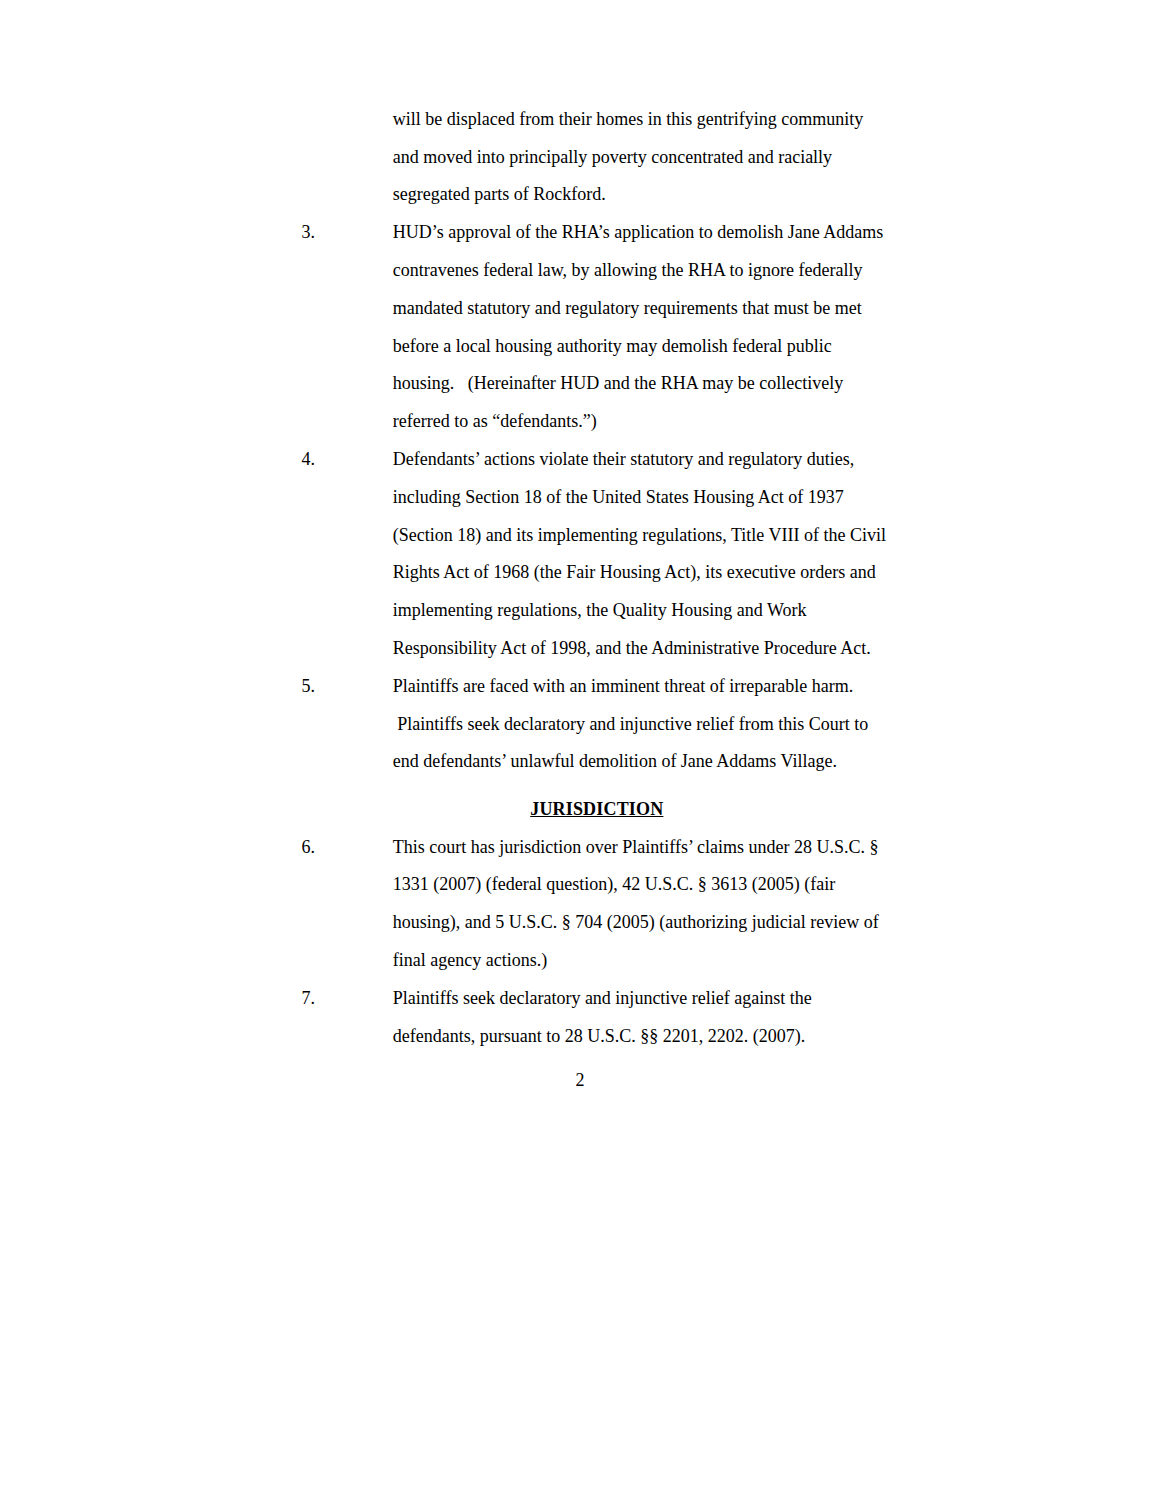will be displaced from their homes in this gentrifying community and moved into principally poverty concentrated and racially segregated parts of Rockford.
3. HUD’s approval of the RHA’s application to demolish Jane Addams contravenes federal law, by allowing the RHA to ignore federally mandated statutory and regulatory requirements that must be met before a local housing authority may demolish federal public housing. (Hereinafter HUD and the RHA may be collectively referred to as “defendants.”)
4. Defendants’ actions violate their statutory and regulatory duties, including Section 18 of the United States Housing Act of 1937 (Section 18) and its implementing regulations, Title VIII of the Civil Rights Act of 1968 (the Fair Housing Act), its executive orders and implementing regulations, the Quality Housing and Work Responsibility Act of 1998, and the Administrative Procedure Act.
5. Plaintiffs are faced with an imminent threat of irreparable harm. Plaintiffs seek declaratory and injunctive relief from this Court to end defendants’ unlawful demolition of Jane Addams Village.
JURISDICTION
6. This court has jurisdiction over Plaintiffs’ claims under 28 U.S.C. § 1331 (2007) (federal question), 42 U.S.C. § 3613 (2005) (fair housing), and 5 U.S.C. § 704 (2005) (authorizing judicial review of final agency actions.)
7. Plaintiffs seek declaratory and injunctive relief against the defendants, pursuant to 28 U.S.C. §§ 2201, 2202. (2007).
2